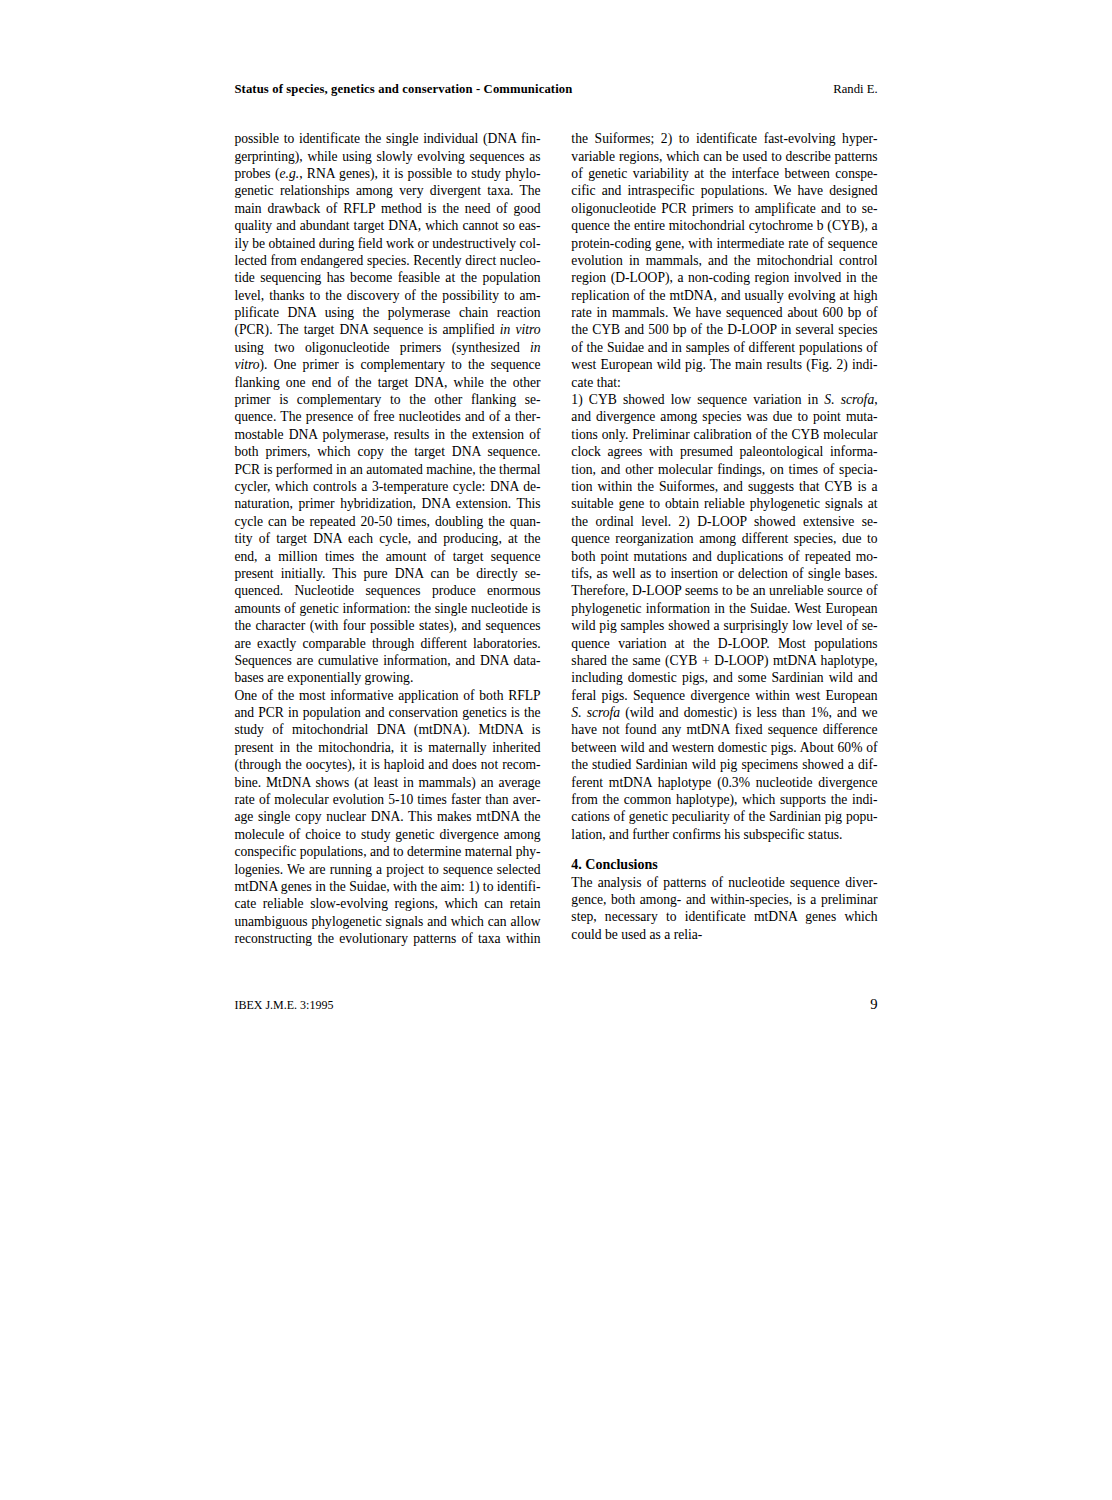Status of species, genetics and conservation - Communication Randi E.
possible to identificate the single individual (DNA fingerprinting), while using slowly evolving sequences as probes (e.g., RNA genes), it is possible to study phylogenetic relationships among very divergent taxa. The main drawback of RFLP method is the need of good quality and abundant target DNA, which cannot so easily be obtained during field work or undestructively collected from endangered species. Recently direct nucleotide sequencing has become feasible at the population level, thanks to the discovery of the possibility to amplificate DNA using the polymerase chain reaction (PCR). The target DNA sequence is amplified in vitro using two oligonucleotide primers (synthesized in vitro). One primer is complementary to the sequence flanking one end of the target DNA, while the other primer is complementary to the other flanking sequence. The presence of free nucleotides and of a thermostable DNA polymerase, results in the extension of both primers, which copy the target DNA sequence. PCR is performed in an automated machine, the thermal cycler, which controls a 3-temperature cycle: DNA denaturation, primer hybridization, DNA extension. This cycle can be repeated 20-50 times, doubling the quantity of target DNA each cycle, and producing, at the end, a million times the amount of target sequence present initially. This pure DNA can be directly sequenced. Nucleotide sequences produce enormous amounts of genetic information: the single nucleotide is the character (with four possible states), and sequences are exactly comparable through different laboratories. Sequences are cumulative information, and DNA databases are exponentially growing.
One of the most informative application of both RFLP and PCR in population and conservation genetics is the study of mitochondrial DNA (mtDNA). MtDNA is present in the mitochondria, it is maternally inherited (through the oocytes), it is haploid and does not recombine. MtDNA shows (at least in mammals) an average rate of molecular evolution 5-10 times faster than average single copy nuclear DNA. This makes mtDNA the molecule of choice to study genetic divergence among conspecific populations, and to determine maternal phylogenies. We are running a project to sequence selected mtDNA genes in the Suidae, with the aim: 1) to identificate reliable slow-evolving regions, which can retain unambiguous phylogenetic signals and which can allow reconstructing the evolutionary patterns of taxa within the Suiformes; 2) to identificate fast-evolving hypervariable regions, which can be used to describe patterns of genetic variability at the interface between conspecific and intraspecific populations. We have designed oligonucleotide PCR primers to amplificate and to sequence the entire mitochondrial cytochrome b (CYB), a protein-coding gene, with intermediate rate of sequence evolution in mammals, and the mitochondrial control region (D-LOOP), a non-coding region involved in the replication of the mtDNA, and usually evolving at high rate in mammals. We have sequenced about 600 bp of the CYB and 500 bp of the D-LOOP in several species of the Suidae and in samples of different populations of west European wild pig. The main results (Fig. 2) indicate that:
1) CYB showed low sequence variation in S. scrofa, and divergence among species was due to point mutations only. Preliminar calibration of the CYB molecular clock agrees with presumed paleontological information, and other molecular findings, on times of speciation within the Suiformes, and suggests that CYB is a suitable gene to obtain reliable phylogenetic signals at the ordinal level. 2) D-LOOP showed extensive sequence reorganization among different species, due to both point mutations and duplications of repeated motifs, as well as to insertion or delection of single bases. Therefore, D-LOOP seems to be an unreliable source of phylogenetic information in the Suidae. West European wild pig samples showed a surprisingly low level of sequence variation at the D-LOOP. Most populations shared the same (CYB + D-LOOP) mtDNA haplotype, including domestic pigs, and some Sardinian wild and feral pigs. Sequence divergence within west European S. scrofa (wild and domestic) is less than 1%, and we have not found any mtDNA fixed sequence difference between wild and western domestic pigs. About 60% of the studied Sardinian wild pig specimens showed a different mtDNA haplotype (0.3% nucleotide divergence from the common haplotype), which supports the indications of genetic peculiarity of the Sardinian pig population, and further confirms his subspecific status.
4. Conclusions
The analysis of patterns of nucleotide sequence divergence, both among- and within-species, is a preliminar step, necessary to identificate mtDNA genes which could be used as a relia-
IBEX J.M.E. 3:1995 9